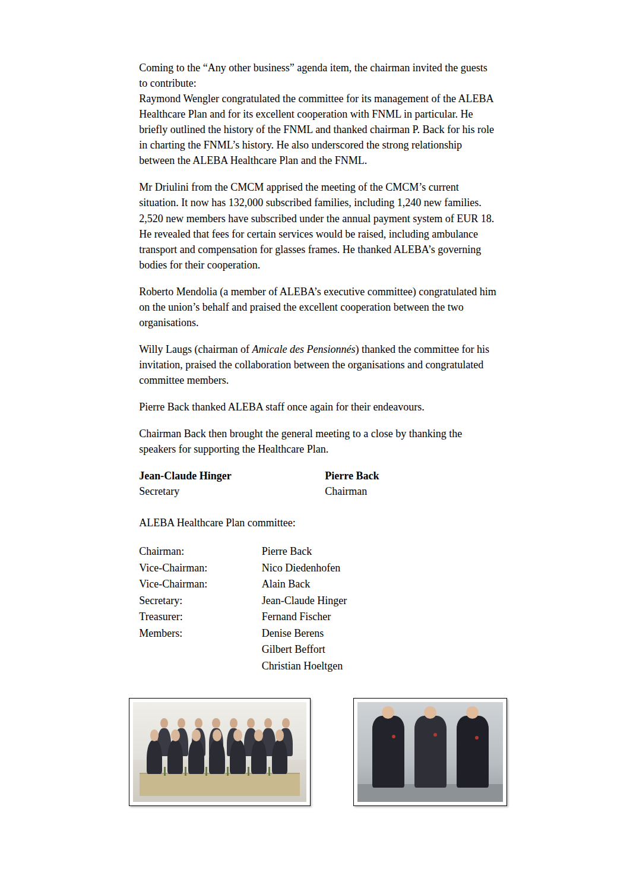Coming to the “Any other business” agenda item, the chairman invited the guests to contribute:
Raymond Wengler congratulated the committee for its management of the ALEBA Healthcare Plan and for its excellent cooperation with FNML in particular. He briefly outlined the history of the FNML and thanked chairman P. Back for his role in charting the FNML’s history. He also underscored the strong relationship between the ALEBA Healthcare Plan and the FNML.
Mr Driulini from the CMCM apprised the meeting of the CMCM’s current situation. It now has 132,000 subscribed families, including 1,240 new families. 2,520 new members have subscribed under the annual payment system of EUR 18. He revealed that fees for certain services would be raised, including ambulance transport and compensation for glasses frames. He thanked ALEBA’s governing bodies for their cooperation.
Roberto Mendolia (a member of ALEBA’s executive committee) congratulated him on the union’s behalf and praised the excellent cooperation between the two organisations.
Willy Laugs (chairman of Amicale des Pensionnés) thanked the committee for his invitation, praised the collaboration between the organisations and congratulated committee members.
Pierre Back thanked ALEBA staff once again for their endeavours.
Chairman Back then brought the general meeting to a close by thanking the speakers for supporting the Healthcare Plan.
Jean-Claude Hinger
Secretary
Pierre Back
Chairman
ALEBA Healthcare Plan committee:
| Chairman: | Pierre Back |
| Vice-Chairman: | Nico Diedenhofen |
| Vice-Chairman: | Alain Back |
| Secretary: | Jean-Claude Hinger |
| Treasurer: | Fernand Fischer |
| Members: | Denise Berens |
| | Gilbert Beffort |
| | Christian Hoeltgen |